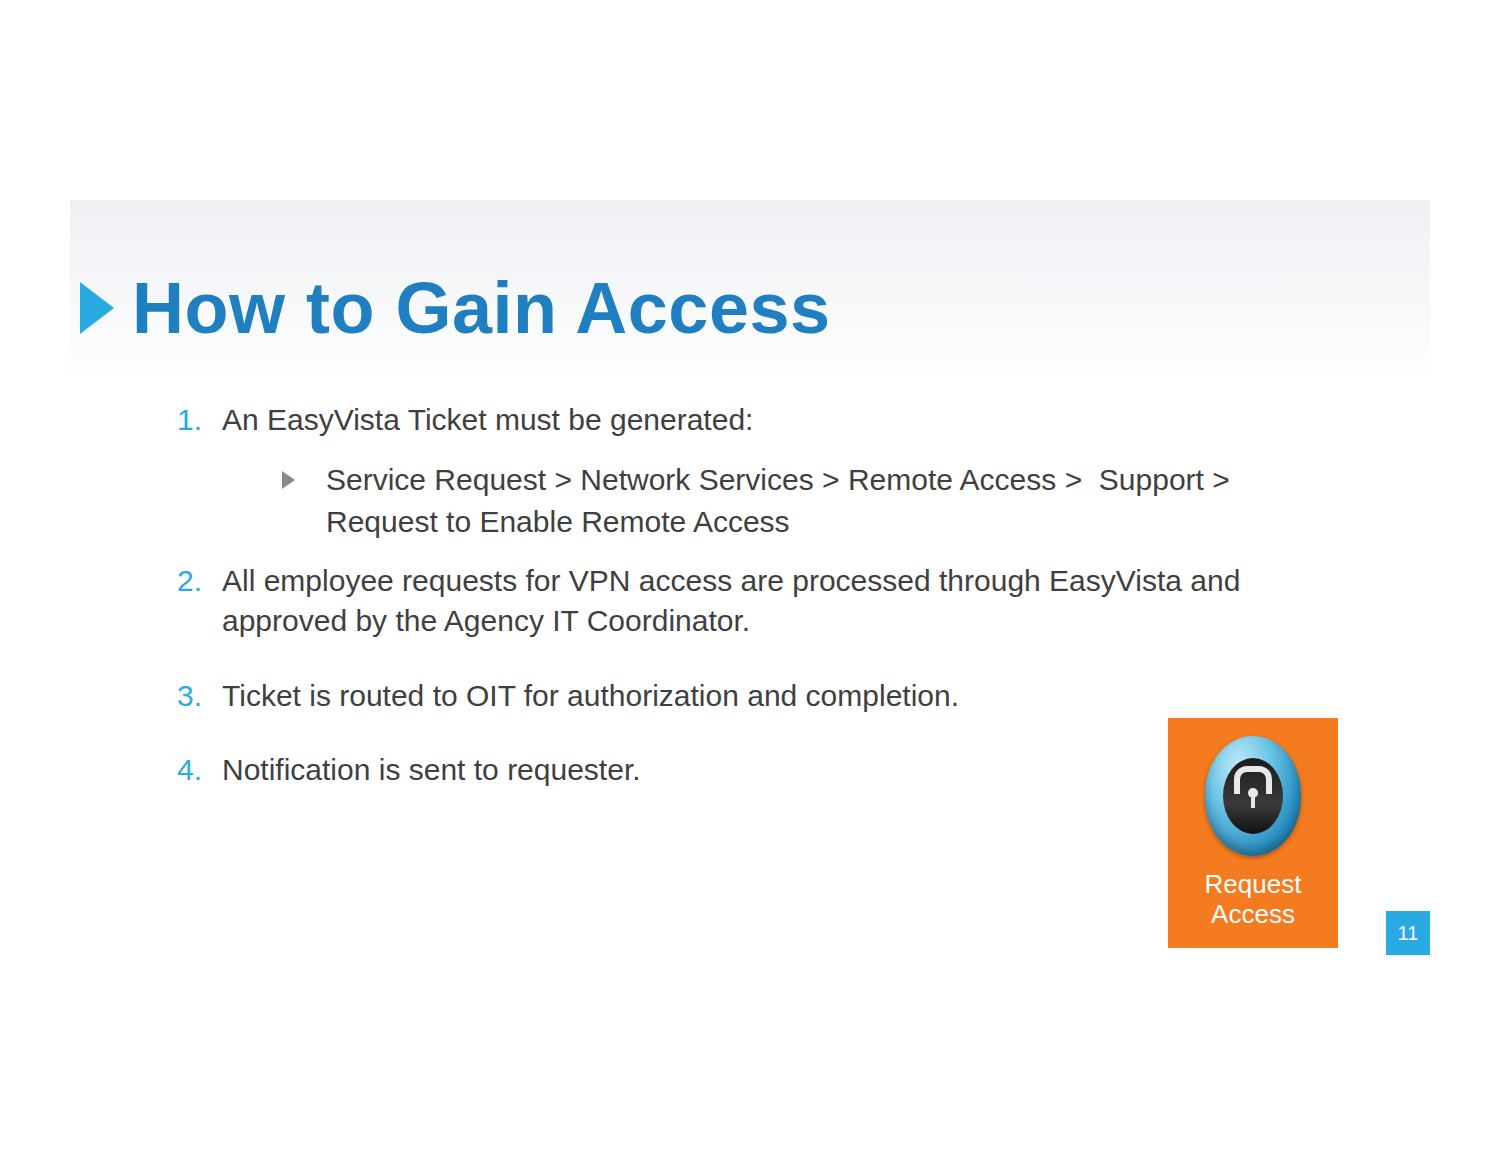How to Gain Access
An EasyVista Ticket must be generated:
Service Request > Network Services > Remote Access > Support > Request to Enable Remote Access
All employee requests for VPN access are processed through EasyVista and approved by the Agency IT Coordinator.
Ticket is routed to OIT for authorization and completion.
Notification is sent to requester.
Request
Access
11